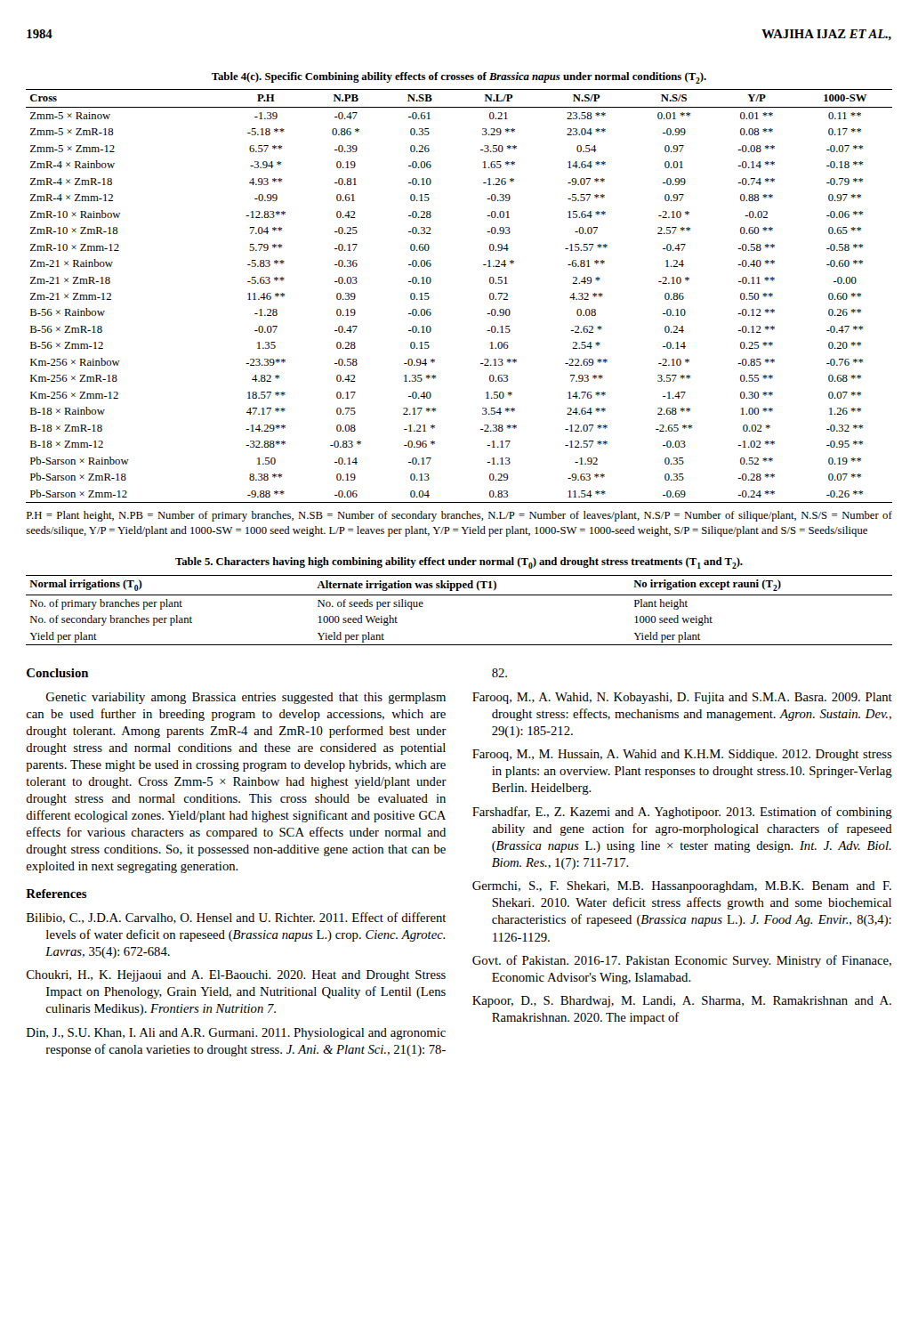1984 WAJIHA IJAZ ET AL.,
Table 4(c). Specific Combining ability effects of crosses of Brassica napus under normal conditions (T 2 ).
| Cross | P.H | N.PB | N.SB | N.L/P | N.S/P | N.S/S | Y/P | 1000-SW |
| --- | --- | --- | --- | --- | --- | --- | --- | --- |
| Zmm-5 × Rainow | -1.39 | -0.47 | -0.61 | 0.21 | 23.58 ** | 0.01 ** | 0.01 ** | 0.11 ** |
| Zmm-5 × ZmR-18 | -5.18 ** | 0.86 * | 0.35 | 3.29 ** | 23.04 ** | -0.99 | 0.08 ** | 0.17 ** |
| Zmm-5 × Zmm-12 | 6.57 ** | -0.39 | 0.26 | -3.50 ** | 0.54 | 0.97 | -0.08 ** | -0.07 ** |
| ZmR-4 × Rainbow | -3.94 * | 0.19 | -0.06 | 1.65 ** | 14.64 ** | 0.01 | -0.14 ** | -0.18 ** |
| ZmR-4 × ZmR-18 | 4.93 ** | -0.81 | -0.10 | -1.26 * | -9.07 ** | -0.99 | -0.74 ** | -0.79 ** |
| ZmR-4 × Zmm-12 | -0.99 | 0.61 | 0.15 | -0.39 | -5.57 ** | 0.97 | 0.88 ** | 0.97 ** |
| ZmR-10 × Rainbow | -12.83** | 0.42 | -0.28 | -0.01 | 15.64 ** | -2.10 * | -0.02 | -0.06 ** |
| ZmR-10 × ZmR-18 | 7.04 ** | -0.25 | -0.32 | -0.93 | -0.07 | 2.57 ** | 0.60 ** | 0.65 ** |
| ZmR-10 × Zmm-12 | 5.79 ** | -0.17 | 0.60 | 0.94 | -15.57 ** | -0.47 | -0.58 ** | -0.58 ** |
| Zm-21 × Rainbow | -5.83 ** | -0.36 | -0.06 | -1.24 * | -6.81 ** | 1.24 | -0.40 ** | -0.60 ** |
| Zm-21 × ZmR-18 | -5.63 ** | -0.03 | -0.10 | 0.51 | 2.49 * | -2.10 * | -0.11 ** | -0.00 |
| Zm-21 × Zmm-12 | 11.46 ** | 0.39 | 0.15 | 0.72 | 4.32 ** | 0.86 | 0.50 ** | 0.60 ** |
| B-56 × Rainbow | -1.28 | 0.19 | -0.06 | -0.90 | 0.08 | -0.10 | -0.12 ** | 0.26 ** |
| B-56 × ZmR-18 | -0.07 | -0.47 | -0.10 | -0.15 | -2.62 * | 0.24 | -0.12 ** | -0.47 ** |
| B-56 × Zmm-12 | 1.35 | 0.28 | 0.15 | 1.06 | 2.54 * | -0.14 | 0.25 ** | 0.20 ** |
| Km-256 × Rainbow | -23.39** | -0.58 | -0.94 * | -2.13 ** | -22.69 ** | -2.10 * | -0.85 ** | -0.76 ** |
| Km-256 × ZmR-18 | 4.82 * | 0.42 | 1.35 ** | 0.63 | 7.93 ** | 3.57 ** | 0.55 ** | 0.68 ** |
| Km-256 × Zmm-12 | 18.57 ** | 0.17 | -0.40 | 1.50 * | 14.76 ** | -1.47 | 0.30 ** | 0.07 ** |
| B-18 × Rainbow | 47.17 ** | 0.75 | 2.17 ** | 3.54 ** | 24.64 ** | 2.68 ** | 1.00 ** | 1.26 ** |
| B-18 × ZmR-18 | -14.29** | 0.08 | -1.21 * | -2.38 ** | -12.07 ** | -2.65 ** | 0.02 * | -0.32 ** |
| B-18 × Zmm-12 | -32.88** | -0.83 * | -0.96 * | -1.17 | -12.57 ** | -0.03 | -1.02 ** | -0.95 ** |
| Pb-Sarson × Rainbow | 1.50 | -0.14 | -0.17 | -1.13 | -1.92 | 0.35 | 0.52 ** | 0.19 ** |
| Pb-Sarson × ZmR-18 | 8.38 ** | 0.19 | 0.13 | 0.29 | -9.63 ** | 0.35 | -0.28 ** | 0.07 ** |
| Pb-Sarson × Zmm-12 | -9.88 ** | -0.06 | 0.04 | 0.83 | 11.54 ** | -0.69 | -0.24 ** | -0.26 ** |
P.H = Plant height, N.PB = Number of primary branches, N.SB = Number of secondary branches, N.L/P = Number of leaves/plant, N.S/P = Number of silique/plant, N.S/S = Number of seeds/silique, Y/P = Yield/plant and 1000-SW = 1000 seed weight. L/P = leaves per plant, Y/P = Yield per plant, 1000-SW = 1000-seed weight, S/P = Silique/plant and S/S = Seeds/silique
Table 5. Characters having high combining ability effect under normal (T 0 ) and drought stress treatments (T 1 and T 2 ).
| Normal irrigations (T 0 ) | Alternate irrigation was skipped (T1) | No irrigation except rauni (T 2 ) |
| --- | --- | --- |
| No. of primary branches per plant | No. of seeds per silique | Plant height |
| No. of secondary branches per plant | 1000 seed Weight | 1000 seed weight |
| Yield per plant | Yield per plant | Yield per plant |
Conclusion
Genetic variability among Brassica entries suggested that this germplasm can be used further in breeding program to develop accessions, which are drought tolerant. Among parents ZmR-4 and ZmR-10 performed best under drought stress and normal conditions and these are considered as potential parents. These might be used in crossing program to develop hybrids, which are tolerant to drought. Cross Zmm-5 × Rainbow had highest yield/plant under drought stress and normal conditions. This cross should be evaluated in different ecological zones. Yield/plant had highest significant and positive GCA effects for various characters as compared to SCA effects under normal and drought stress conditions. So, it possessed non-additive gene action that can be exploited in next segregating generation.
References
Bilibio, C., J.D.A. Carvalho, O. Hensel and U. Richter. 2011. Effect of different levels of water deficit on rapeseed (Brassica napus L.) crop. Cienc. Agrotec. Lavras, 35(4): 672-684.
Choukri, H., K. Hejjaoui and A. El-Baouchi. 2020. Heat and Drought Stress Impact on Phenology, Grain Yield, and Nutritional Quality of Lentil (Lens culinaris Medikus). Frontiers in Nutrition 7.
Din, J., S.U. Khan, I. Ali and A.R. Gurmani. 2011. Physiological and agronomic response of canola varieties to drought stress. J. Ani. & Plant Sci., 21(1): 78-82.
Farooq, M., A. Wahid, N. Kobayashi, D. Fujita and S.M.A. Basra. 2009. Plant drought stress: effects, mechanisms and management. Agron. Sustain. Dev., 29(1): 185-212.
Farooq, M., M. Hussain, A. Wahid and K.H.M. Siddique. 2012. Drought stress in plants: an overview. Plant responses to drought stress.10. Springer-Verlag Berlin. Heidelberg.
Farshadfar, E., Z. Kazemi and A. Yaghotipoor. 2013. Estimation of combining ability and gene action for agro-morphological characters of rapeseed (Brassica napus L.) using line × tester mating design. Int. J. Adv. Biol. Biom. Res., 1(7): 711-717.
Germchi, S., F. Shekari, M.B. Hassanpooraghdam, M.B.K. Benam and F. Shekari. 2010. Water deficit stress affects growth and some biochemical characteristics of rapeseed (Brassica napus L.). J. Food Ag. Envir., 8(3,4): 1126-1129.
Govt. of Pakistan. 2016-17. Pakistan Economic Survey. Ministry of Finanace, Economic Advisor's Wing, Islamabad.
Kapoor, D., S. Bhardwaj, M. Landi, A. Sharma, M. Ramakrishnan and A. Ramakrishnan. 2020. The impact of